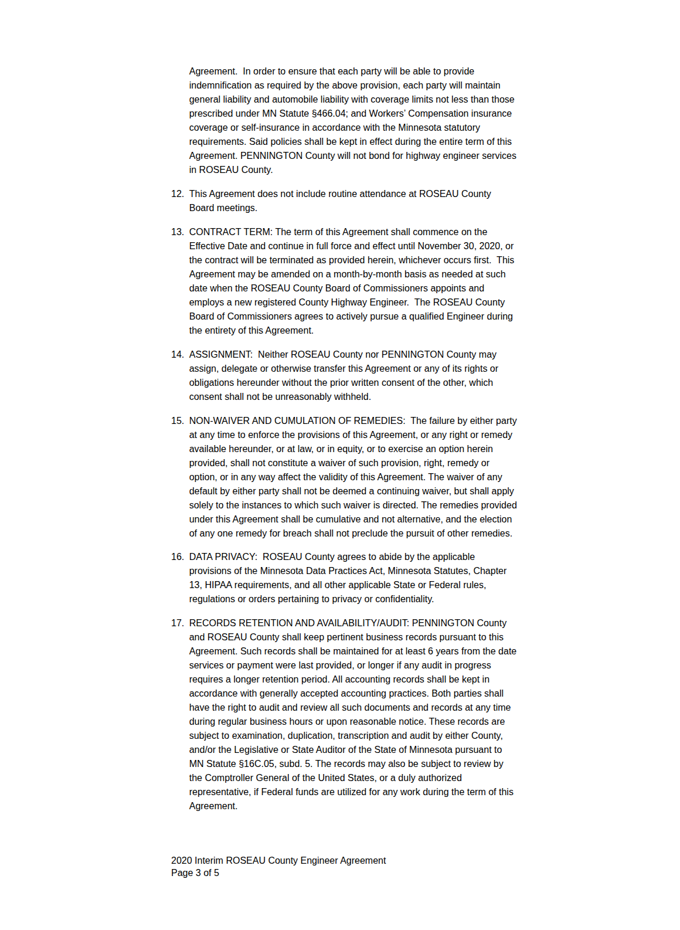Agreement. In order to ensure that each party will be able to provide indemnification as required by the above provision, each party will maintain general liability and automobile liability with coverage limits not less than those prescribed under MN Statute §466.04; and Workers’ Compensation insurance coverage or self-insurance in accordance with the Minnesota statutory requirements. Said policies shall be kept in effect during the entire term of this Agreement. PENNINGTON County will not bond for highway engineer services in ROSEAU County.
12. This Agreement does not include routine attendance at ROSEAU County Board meetings.
13. CONTRACT TERM: The term of this Agreement shall commence on the Effective Date and continue in full force and effect until November 30, 2020, or the contract will be terminated as provided herein, whichever occurs first. This Agreement may be amended on a month-by-month basis as needed at such date when the ROSEAU County Board of Commissioners appoints and employs a new registered County Highway Engineer. The ROSEAU County Board of Commissioners agrees to actively pursue a qualified Engineer during the entirety of this Agreement.
14. ASSIGNMENT: Neither ROSEAU County nor PENNINGTON County may assign, delegate or otherwise transfer this Agreement or any of its rights or obligations hereunder without the prior written consent of the other, which consent shall not be unreasonably withheld.
15. NON-WAIVER AND CUMULATION OF REMEDIES: The failure by either party at any time to enforce the provisions of this Agreement, or any right or remedy available hereunder, or at law, or in equity, or to exercise an option herein provided, shall not constitute a waiver of such provision, right, remedy or option, or in any way affect the validity of this Agreement. The waiver of any default by either party shall not be deemed a continuing waiver, but shall apply solely to the instances to which such waiver is directed. The remedies provided under this Agreement shall be cumulative and not alternative, and the election of any one remedy for breach shall not preclude the pursuit of other remedies.
16. DATA PRIVACY: ROSEAU County agrees to abide by the applicable provisions of the Minnesota Data Practices Act, Minnesota Statutes, Chapter 13, HIPAA requirements, and all other applicable State or Federal rules, regulations or orders pertaining to privacy or confidentiality.
17. RECORDS RETENTION AND AVAILABILITY/AUDIT: PENNINGTON County and ROSEAU County shall keep pertinent business records pursuant to this Agreement. Such records shall be maintained for at least 6 years from the date services or payment were last provided, or longer if any audit in progress requires a longer retention period. All accounting records shall be kept in accordance with generally accepted accounting practices. Both parties shall have the right to audit and review all such documents and records at any time during regular business hours or upon reasonable notice. These records are subject to examination, duplication, transcription and audit by either County, and/or the Legislative or State Auditor of the State of Minnesota pursuant to MN Statute §16C.05, subd. 5. The records may also be subject to review by the Comptroller General of the United States, or a duly authorized representative, if Federal funds are utilized for any work during the term of this Agreement.
2020 Interim ROSEAU County Engineer Agreement
Page 3 of 5